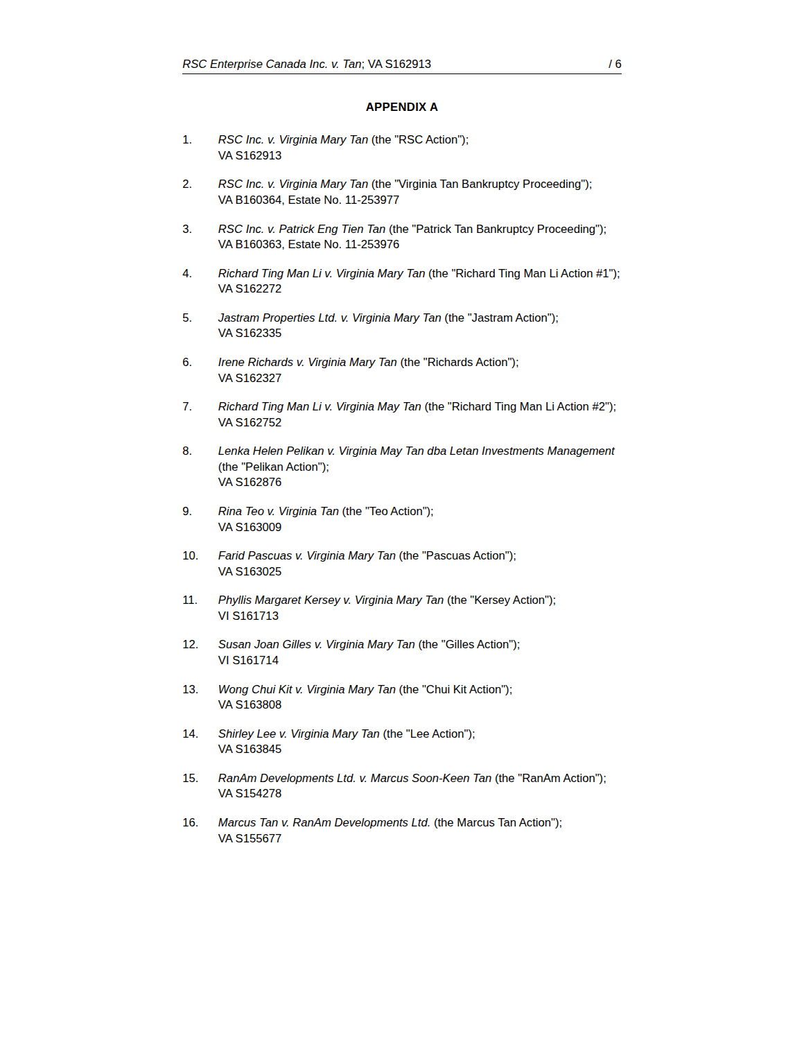RSC Enterprise Canada Inc. v. Tan; VA S162913
/ 6
APPENDIX A
1. RSC Inc. v. Virginia Mary Tan (the "RSC Action"); VA S162913
2. RSC Inc. v. Virginia Mary Tan (the "Virginia Tan Bankruptcy Proceeding"); VA B160364, Estate No. 11-253977
3. RSC Inc. v. Patrick Eng Tien Tan (the "Patrick Tan Bankruptcy Proceeding"); VA B160363, Estate No. 11-253976
4. Richard Ting Man Li v. Virginia Mary Tan (the "Richard Ting Man Li Action #1"); VA S162272
5. Jastram Properties Ltd. v. Virginia Mary Tan (the "Jastram Action"); VA S162335
6. Irene Richards v. Virginia Mary Tan (the "Richards Action"); VA S162327
7. Richard Ting Man Li v. Virginia May Tan (the "Richard Ting Man Li Action #2"); VA S162752
8. Lenka Helen Pelikan v. Virginia May Tan dba Letan Investments Management (the "Pelikan Action"); VA S162876
9. Rina Teo v. Virginia Tan (the "Teo Action"); VA S163009
10. Farid Pascuas v. Virginia Mary Tan (the "Pascuas Action"); VA S163025
11. Phyllis Margaret Kersey v. Virginia Mary Tan (the "Kersey Action"); VI S161713
12. Susan Joan Gilles v. Virginia Mary Tan (the "Gilles Action"); VI S161714
13. Wong Chui Kit v. Virginia Mary Tan (the "Chui Kit Action"); VA S163808
14. Shirley Lee v. Virginia Mary Tan (the "Lee Action"); VA S163845
15. RanAm Developments Ltd. v. Marcus Soon-Keen Tan (the "RanAm Action"); VA S154278
16. Marcus Tan v. RanAm Developments Ltd. (the Marcus Tan Action"); VA S155677